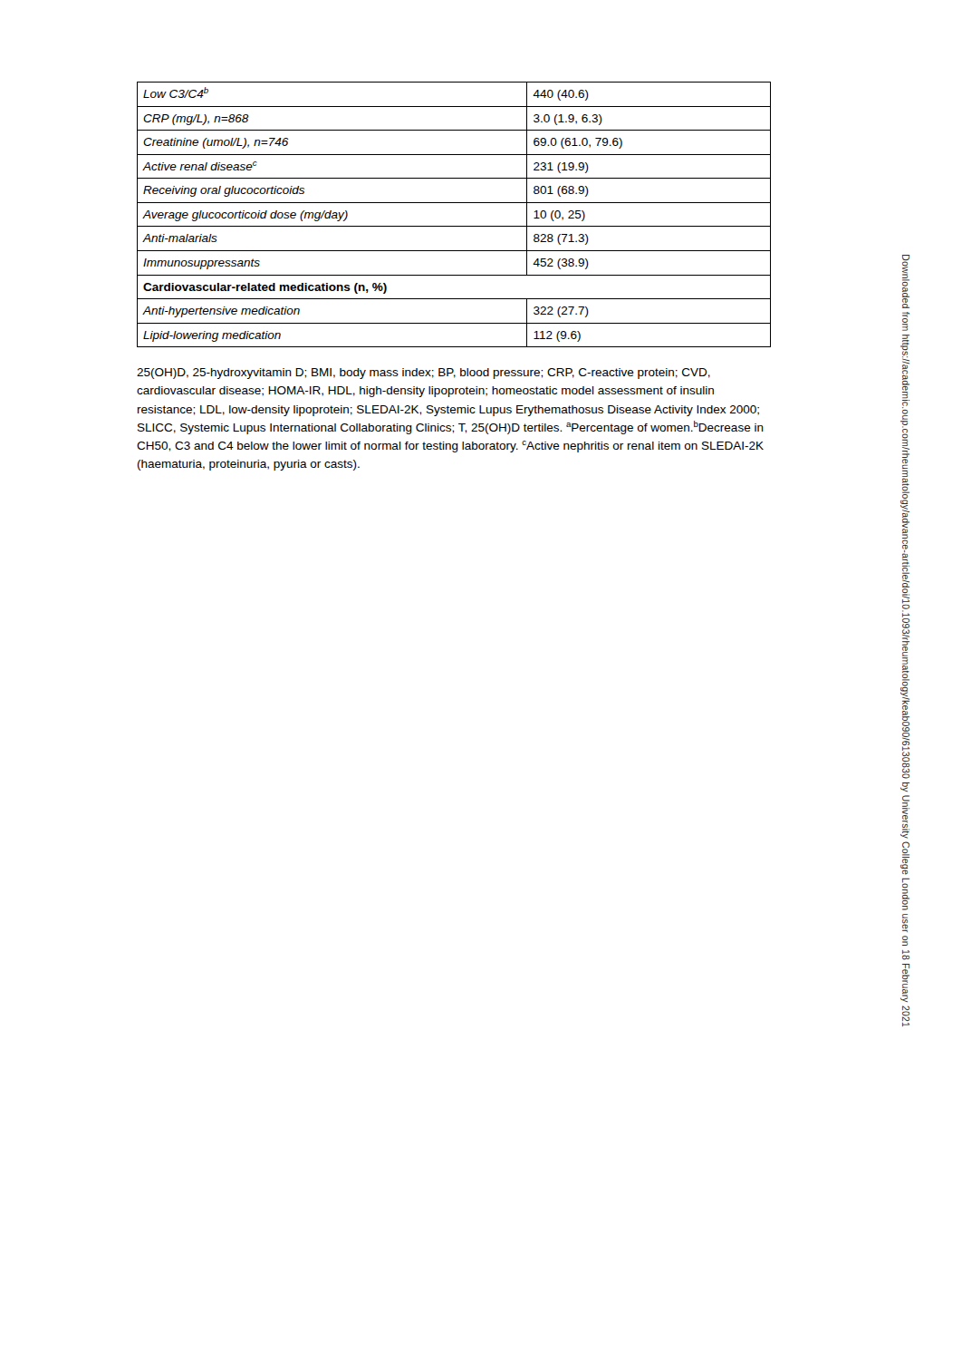Downloaded from https://academic.oup.com/rheumatology/advance-article/doi/10.1093/rheumatology/keab090/6130830 by University College London user on 18 February 2021
| Low C3/C4 b | 440 (40.6) |
| CRP (mg/L), n=868 | 3.0 (1.9, 6.3) |
| Creatinine (umol/L), n=746 | 69.0 (61.0, 79.6) |
| Active renal disease c | 231 (19.9) |
| Receiving oral glucocorticoids | 801 (68.9) |
| Average glucocorticoid dose (mg/day) | 10 (0, 25) |
| Anti-malarials | 828 (71.3) |
| Immunosuppressants | 452 (38.9) |
| Cardiovascular-related medications (n, %) |
| Anti-hypertensive medication | 322 (27.7) |
| Lipid-lowering medication | 112 (9.6) |
25(OH)D, 25-hydroxyvitamin D; BMI, body mass index; BP, blood pressure; CRP, C-reactive protein; CVD, cardiovascular disease; HOMA-IR, HDL, high-density lipoprotein; homeostatic model assessment of insulin resistance; LDL, low-density lipoprotein; SLEDAI-2K, Systemic Lupus Erythemathosus Disease Activity Index 2000; SLICC, Systemic Lupus International Collaborating Clinics; T, 25(OH)D tertiles. aPercentage of women.bDecrease in CH50, C3 and C4 below the lower limit of normal for testing laboratory. cActive nephritis or renal item on SLEDAI-2K (haematuria, proteinuria, pyuria or casts).